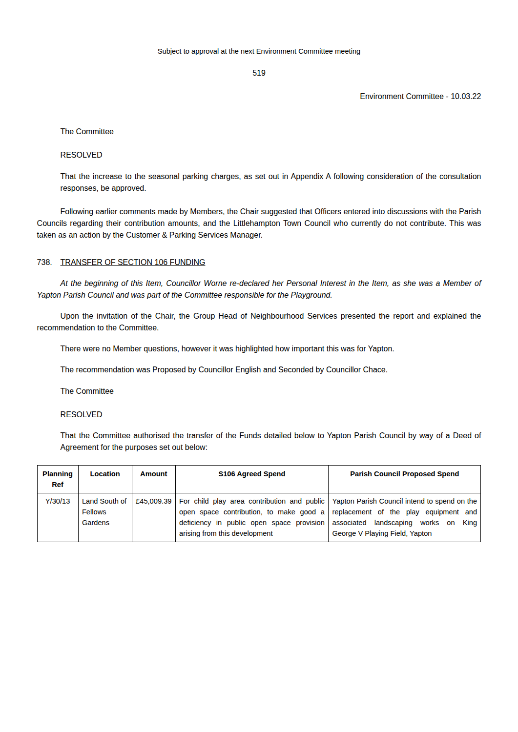Subject to approval at the next Environment Committee meeting
519
Environment Committee - 10.03.22
The Committee
RESOLVED
That the increase to the seasonal parking charges, as set out in Appendix A following consideration of the consultation responses, be approved.
Following earlier comments made by Members, the Chair suggested that Officers entered into discussions with the Parish Councils regarding their contribution amounts, and the Littlehampton Town Council who currently do not contribute. This was taken as an action by the Customer & Parking Services Manager.
738. TRANSFER OF SECTION 106 FUNDING
At the beginning of this Item, Councillor Worne re-declared her Personal Interest in the Item, as she was a Member of Yapton Parish Council and was part of the Committee responsible for the Playground.
Upon the invitation of the Chair, the Group Head of Neighbourhood Services presented the report and explained the recommendation to the Committee.
There were no Member questions, however it was highlighted how important this was for Yapton.
The recommendation was Proposed by Councillor English and Seconded by Councillor Chace.
The Committee
RESOLVED
That the Committee authorised the transfer of the Funds detailed below to Yapton Parish Council by way of a Deed of Agreement for the purposes set out below:
| Planning Ref | Location | Amount | S106 Agreed Spend | Parish Council Proposed Spend |
| --- | --- | --- | --- | --- |
| Y/30/13 | Land South of Fellows Gardens | £45,009.39 | For child play area contribution and public open space contribution, to make good a deficiency in public open space provision arising from this development | Yapton Parish Council intend to spend on the replacement of the play equipment and associated landscaping works on King George V Playing Field, Yapton |